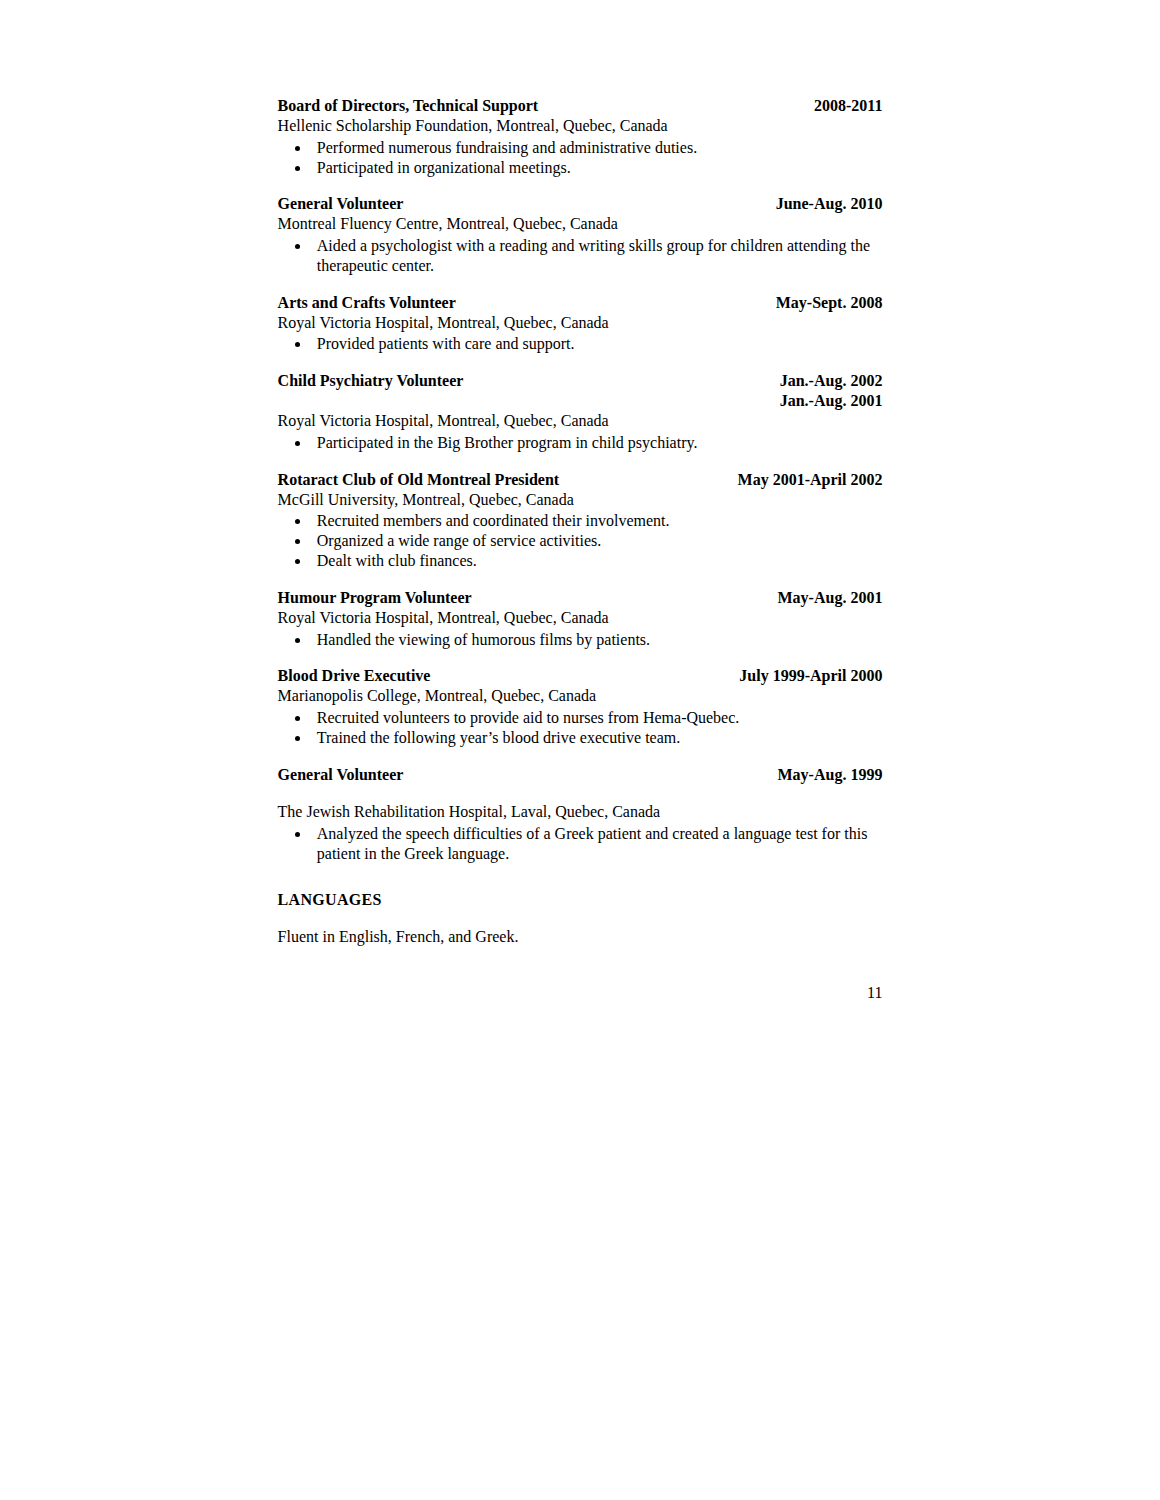Board of Directors, Technical Support 2008-2011
Hellenic Scholarship Foundation, Montreal, Quebec, Canada
Performed numerous fundraising and administrative duties.
Participated in organizational meetings.
General Volunteer June-Aug. 2010
Montreal Fluency Centre, Montreal, Quebec, Canada
Aided a psychologist with a reading and writing skills group for children attending the therapeutic center.
Arts and Crafts Volunteer May-Sept. 2008
Royal Victoria Hospital, Montreal, Quebec, Canada
Provided patients with care and support.
Child Psychiatry Volunteer Jan.-Aug. 2002 Jan.-Aug. 2001
Royal Victoria Hospital, Montreal, Quebec, Canada
Participated in the Big Brother program in child psychiatry.
Rotaract Club of Old Montreal President May 2001-April 2002
McGill University, Montreal, Quebec, Canada
Recruited members and coordinated their involvement.
Organized a wide range of service activities.
Dealt with club finances.
Humour Program Volunteer May-Aug. 2001
Royal Victoria Hospital, Montreal, Quebec, Canada
Handled the viewing of humorous films by patients.
Blood Drive Executive July 1999-April 2000
Marianopolis College, Montreal, Quebec, Canada
Recruited volunteers to provide aid to nurses from Hema-Quebec.
Trained the following year’s blood drive executive team.
General Volunteer May-Aug. 1999
The Jewish Rehabilitation Hospital, Laval, Quebec, Canada
Analyzed the speech difficulties of a Greek patient and created a language test for this patient in the Greek language.
LANGUAGES
Fluent in English, French, and Greek.
11